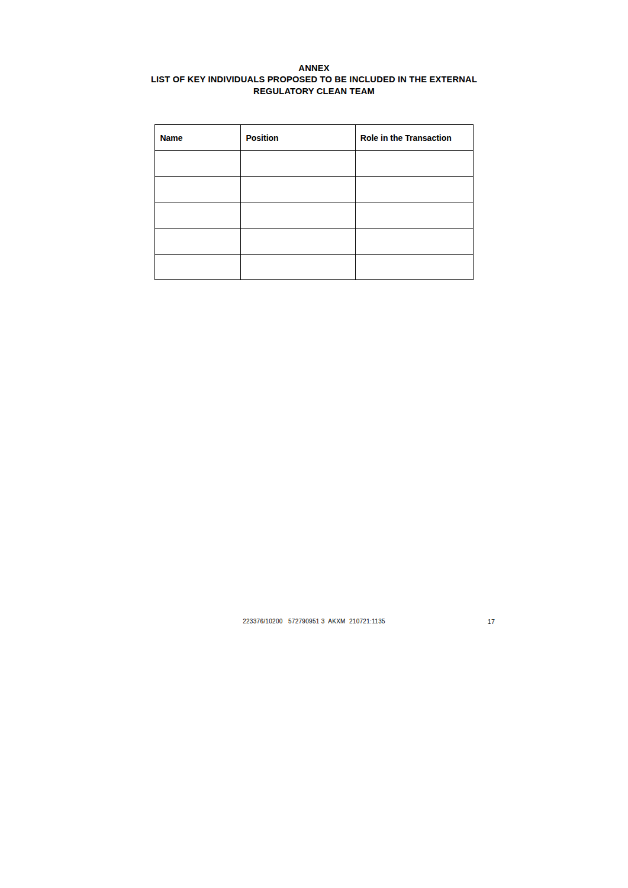ANNEX
LIST OF KEY INDIVIDUALS PROPOSED TO BE INCLUDED IN THE EXTERNAL
REGULATORY CLEAN TEAM
| Name | Position | Role in the Transaction |
| --- | --- | --- |
223376/10200 572790951 3 AKXM 210721:1135 17